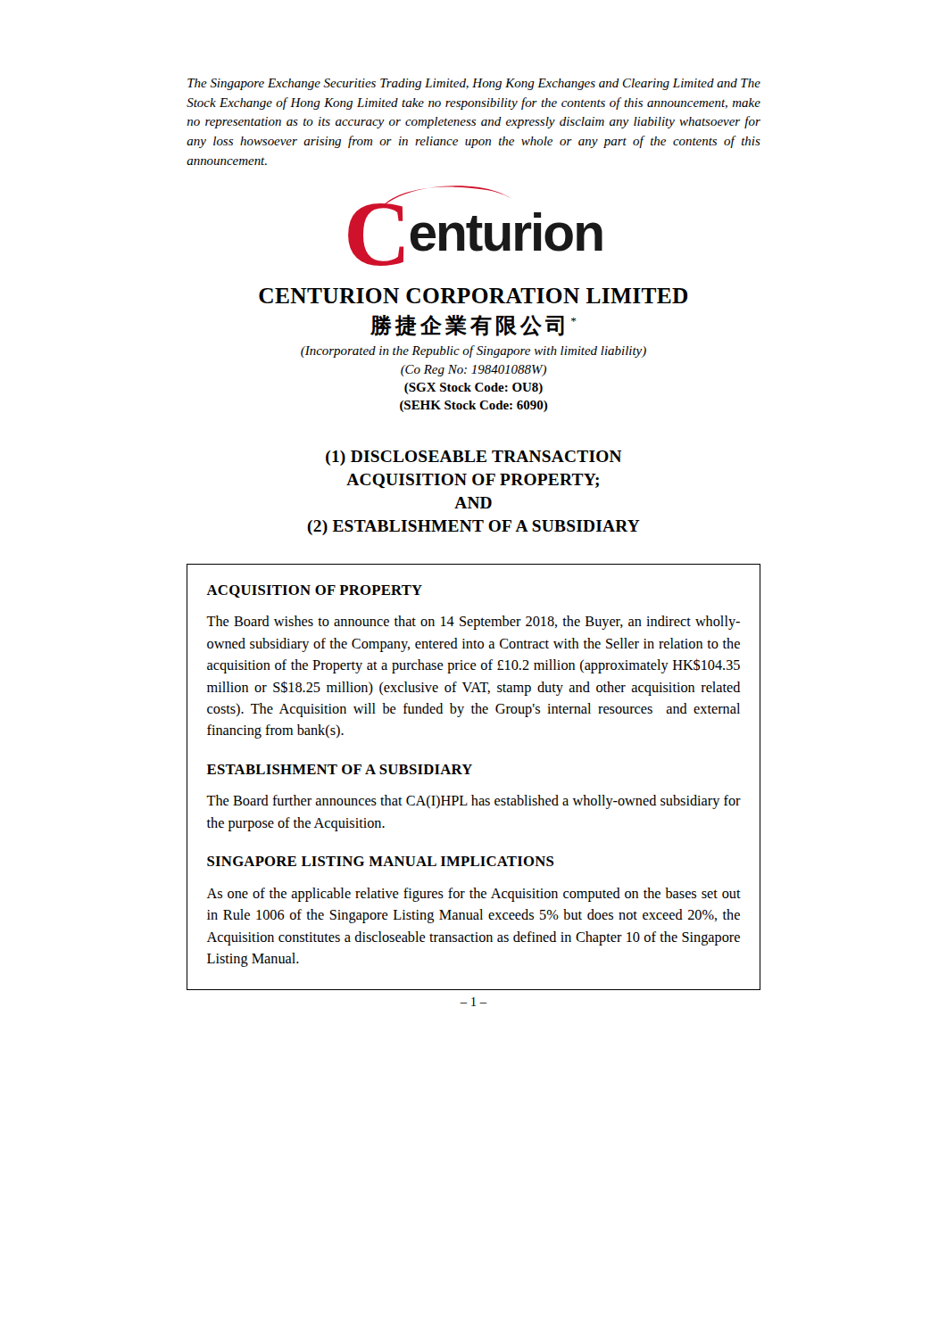The Singapore Exchange Securities Trading Limited, Hong Kong Exchanges and Clearing Limited and The Stock Exchange of Hong Kong Limited take no responsibility for the contents of this announcement, make no representation as to its accuracy or completeness and expressly disclaim any liability whatsoever for any loss howsoever arising from or in reliance upon the whole or any part of the contents of this announcement.
Centurion
CENTURION CORPORATION LIMITED
勝捷企業有限公司*
(Incorporated in the Republic of Singapore with limited liability)
(Co Reg No: 198401088W)
(SGX Stock Code: OU8)
(SEHK Stock Code: 6090)
(1) DISCLOSEABLE TRANSACTION
ACQUISITION OF PROPERTY;
AND
(2) ESTABLISHMENT OF A SUBSIDIARY
ACQUISITION OF PROPERTY
The Board wishes to announce that on 14 September 2018, the Buyer, an indirect wholly-owned subsidiary of the Company, entered into a Contract with the Seller in relation to the acquisition of the Property at a purchase price of £10.2 million (approximately HK$104.35 million or S$18.25 million) (exclusive of VAT, stamp duty and other acquisition related costs). The Acquisition will be funded by the Group's internal resources and external financing from bank(s).
ESTABLISHMENT OF A SUBSIDIARY
The Board further announces that CA(I)HPL has established a wholly-owned subsidiary for the purpose of the Acquisition.
SINGAPORE LISTING MANUAL IMPLICATIONS
As one of the applicable relative figures for the Acquisition computed on the bases set out in Rule 1006 of the Singapore Listing Manual exceeds 5% but does not exceed 20%, the Acquisition constitutes a discloseable transaction as defined in Chapter 10 of the Singapore Listing Manual.
– 1 –